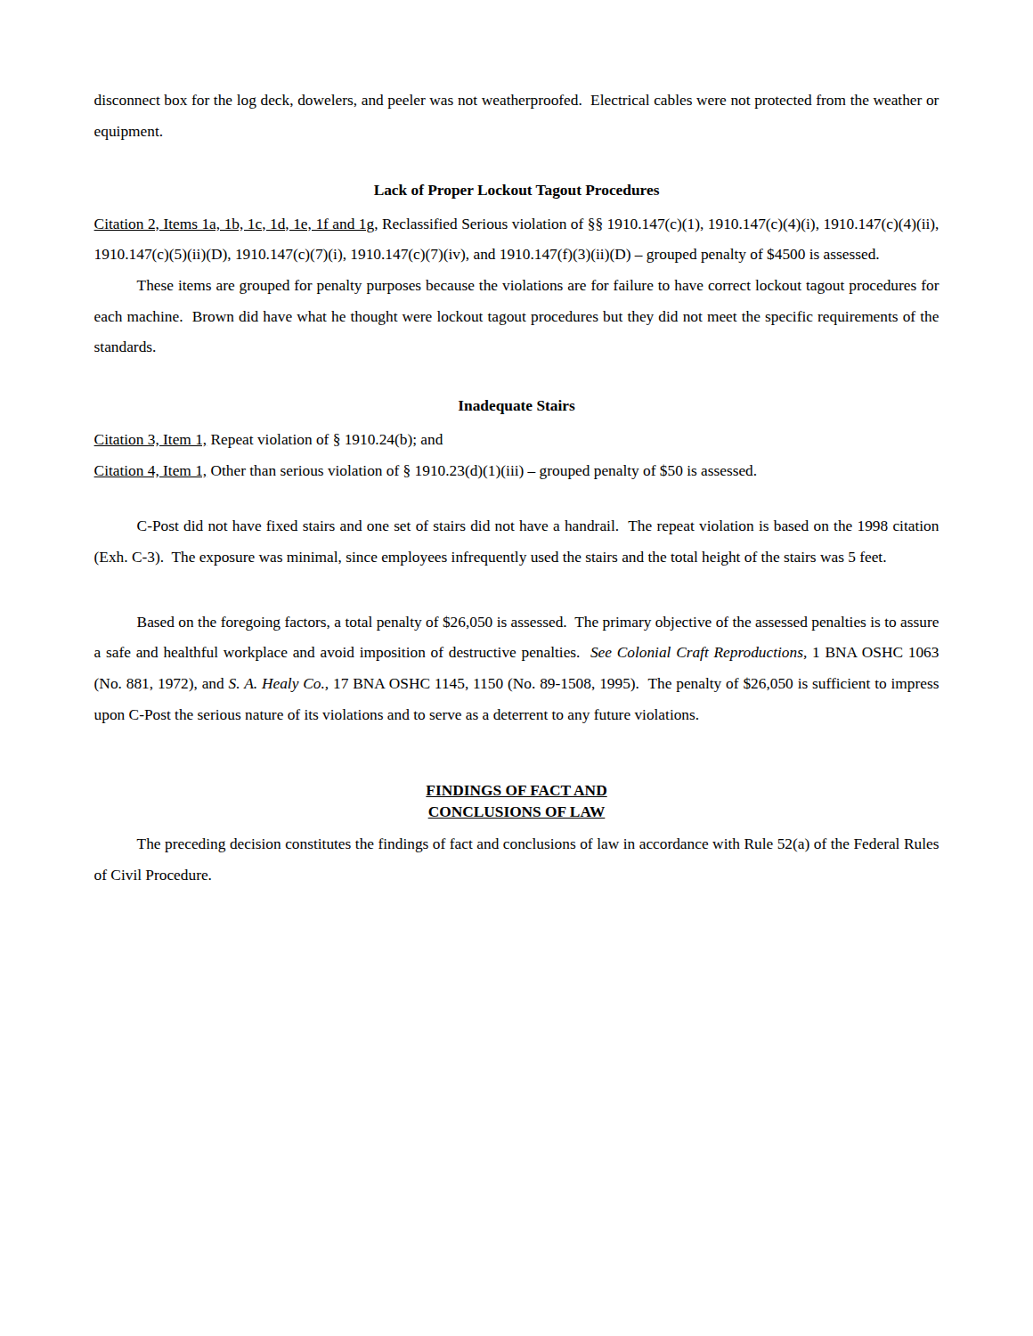disconnect box for the log deck, dowelers, and peeler was not weatherproofed. Electrical cables were not protected from the weather or equipment.
Lack of Proper Lockout Tagout Procedures
Citation 2, Items 1a, 1b, 1c, 1d, 1e, 1f and 1g, Reclassified Serious violation of §§ 1910.147(c)(1), 1910.147(c)(4)(i), 1910.147(c)(4)(ii), 1910.147(c)(5)(ii)(D), 1910.147(c)(7)(i), 1910.147(c)(7)(iv), and 1910.147(f)(3)(ii)(D) – grouped penalty of $4500 is assessed.
These items are grouped for penalty purposes because the violations are for failure to have correct lockout tagout procedures for each machine. Brown did have what he thought were lockout tagout procedures but they did not meet the specific requirements of the standards.
Inadequate Stairs
Citation 3, Item 1, Repeat violation of § 1910.24(b); and
Citation 4, Item 1, Other than serious violation of § 1910.23(d)(1)(iii) – grouped penalty of $50 is assessed.
C-Post did not have fixed stairs and one set of stairs did not have a handrail. The repeat violation is based on the 1998 citation (Exh. C-3). The exposure was minimal, since employees infrequently used the stairs and the total height of the stairs was 5 feet.
Based on the foregoing factors, a total penalty of $26,050 is assessed. The primary objective of the assessed penalties is to assure a safe and healthful workplace and avoid imposition of destructive penalties. See Colonial Craft Reproductions, 1 BNA OSHC 1063 (No. 881, 1972), and S. A. Healy Co., 17 BNA OSHC 1145, 1150 (No. 89-1508, 1995). The penalty of $26,050 is sufficient to impress upon C-Post the serious nature of its violations and to serve as a deterrent to any future violations.
FINDINGS OF FACT AND
CONCLUSIONS OF LAW
The preceding decision constitutes the findings of fact and conclusions of law in accordance with Rule 52(a) of the Federal Rules of Civil Procedure.